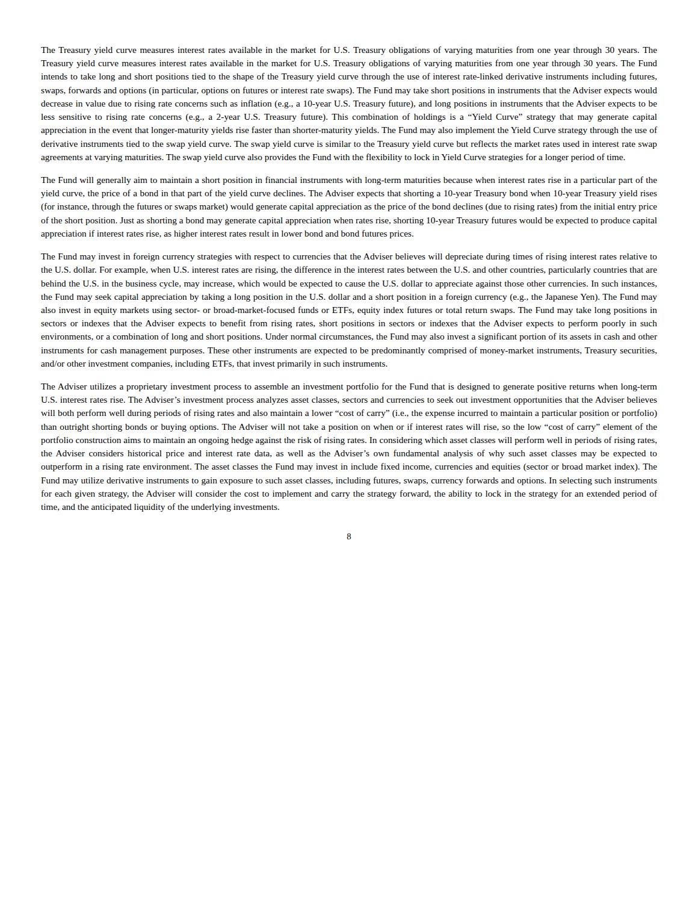The Treasury yield curve measures interest rates available in the market for U.S. Treasury obligations of varying maturities from one year through 30 years. The Treasury yield curve measures interest rates available in the market for U.S. Treasury obligations of varying maturities from one year through 30 years. The Fund intends to take long and short positions tied to the shape of the Treasury yield curve through the use of interest rate-linked derivative instruments including futures, swaps, forwards and options (in particular, options on futures or interest rate swaps). The Fund may take short positions in instruments that the Adviser expects would decrease in value due to rising rate concerns such as inflation (e.g., a 10-year U.S. Treasury future), and long positions in instruments that the Adviser expects to be less sensitive to rising rate concerns (e.g., a 2-year U.S. Treasury future). This combination of holdings is a “Yield Curve” strategy that may generate capital appreciation in the event that longer-maturity yields rise faster than shorter-maturity yields. The Fund may also implement the Yield Curve strategy through the use of derivative instruments tied to the swap yield curve. The swap yield curve is similar to the Treasury yield curve but reflects the market rates used in interest rate swap agreements at varying maturities. The swap yield curve also provides the Fund with the flexibility to lock in Yield Curve strategies for a longer period of time.
The Fund will generally aim to maintain a short position in financial instruments with long-term maturities because when interest rates rise in a particular part of the yield curve, the price of a bond in that part of the yield curve declines. The Adviser expects that shorting a 10-year Treasury bond when 10-year Treasury yield rises (for instance, through the futures or swaps market) would generate capital appreciation as the price of the bond declines (due to rising rates) from the initial entry price of the short position. Just as shorting a bond may generate capital appreciation when rates rise, shorting 10-year Treasury futures would be expected to produce capital appreciation if interest rates rise, as higher interest rates result in lower bond and bond futures prices.
The Fund may invest in foreign currency strategies with respect to currencies that the Adviser believes will depreciate during times of rising interest rates relative to the U.S. dollar. For example, when U.S. interest rates are rising, the difference in the interest rates between the U.S. and other countries, particularly countries that are behind the U.S. in the business cycle, may increase, which would be expected to cause the U.S. dollar to appreciate against those other currencies. In such instances, the Fund may seek capital appreciation by taking a long position in the U.S. dollar and a short position in a foreign currency (e.g., the Japanese Yen). The Fund may also invest in equity markets using sector- or broad-market-focused funds or ETFs, equity index futures or total return swaps. The Fund may take long positions in sectors or indexes that the Adviser expects to benefit from rising rates, short positions in sectors or indexes that the Adviser expects to perform poorly in such environments, or a combination of long and short positions. Under normal circumstances, the Fund may also invest a significant portion of its assets in cash and other instruments for cash management purposes. These other instruments are expected to be predominantly comprised of money-market instruments, Treasury securities, and/or other investment companies, including ETFs, that invest primarily in such instruments.
The Adviser utilizes a proprietary investment process to assemble an investment portfolio for the Fund that is designed to generate positive returns when long-term U.S. interest rates rise. The Adviser’s investment process analyzes asset classes, sectors and currencies to seek out investment opportunities that the Adviser believes will both perform well during periods of rising rates and also maintain a lower “cost of carry” (i.e., the expense incurred to maintain a particular position or portfolio) than outright shorting bonds or buying options. The Adviser will not take a position on when or if interest rates will rise, so the low “cost of carry” element of the portfolio construction aims to maintain an ongoing hedge against the risk of rising rates. In considering which asset classes will perform well in periods of rising rates, the Adviser considers historical price and interest rate data, as well as the Adviser’s own fundamental analysis of why such asset classes may be expected to outperform in a rising rate environment. The asset classes the Fund may invest in include fixed income, currencies and equities (sector or broad market index). The Fund may utilize derivative instruments to gain exposure to such asset classes, including futures, swaps, currency forwards and options. In selecting such instruments for each given strategy, the Adviser will consider the cost to implement and carry the strategy forward, the ability to lock in the strategy for an extended period of time, and the anticipated liquidity of the underlying investments.
8